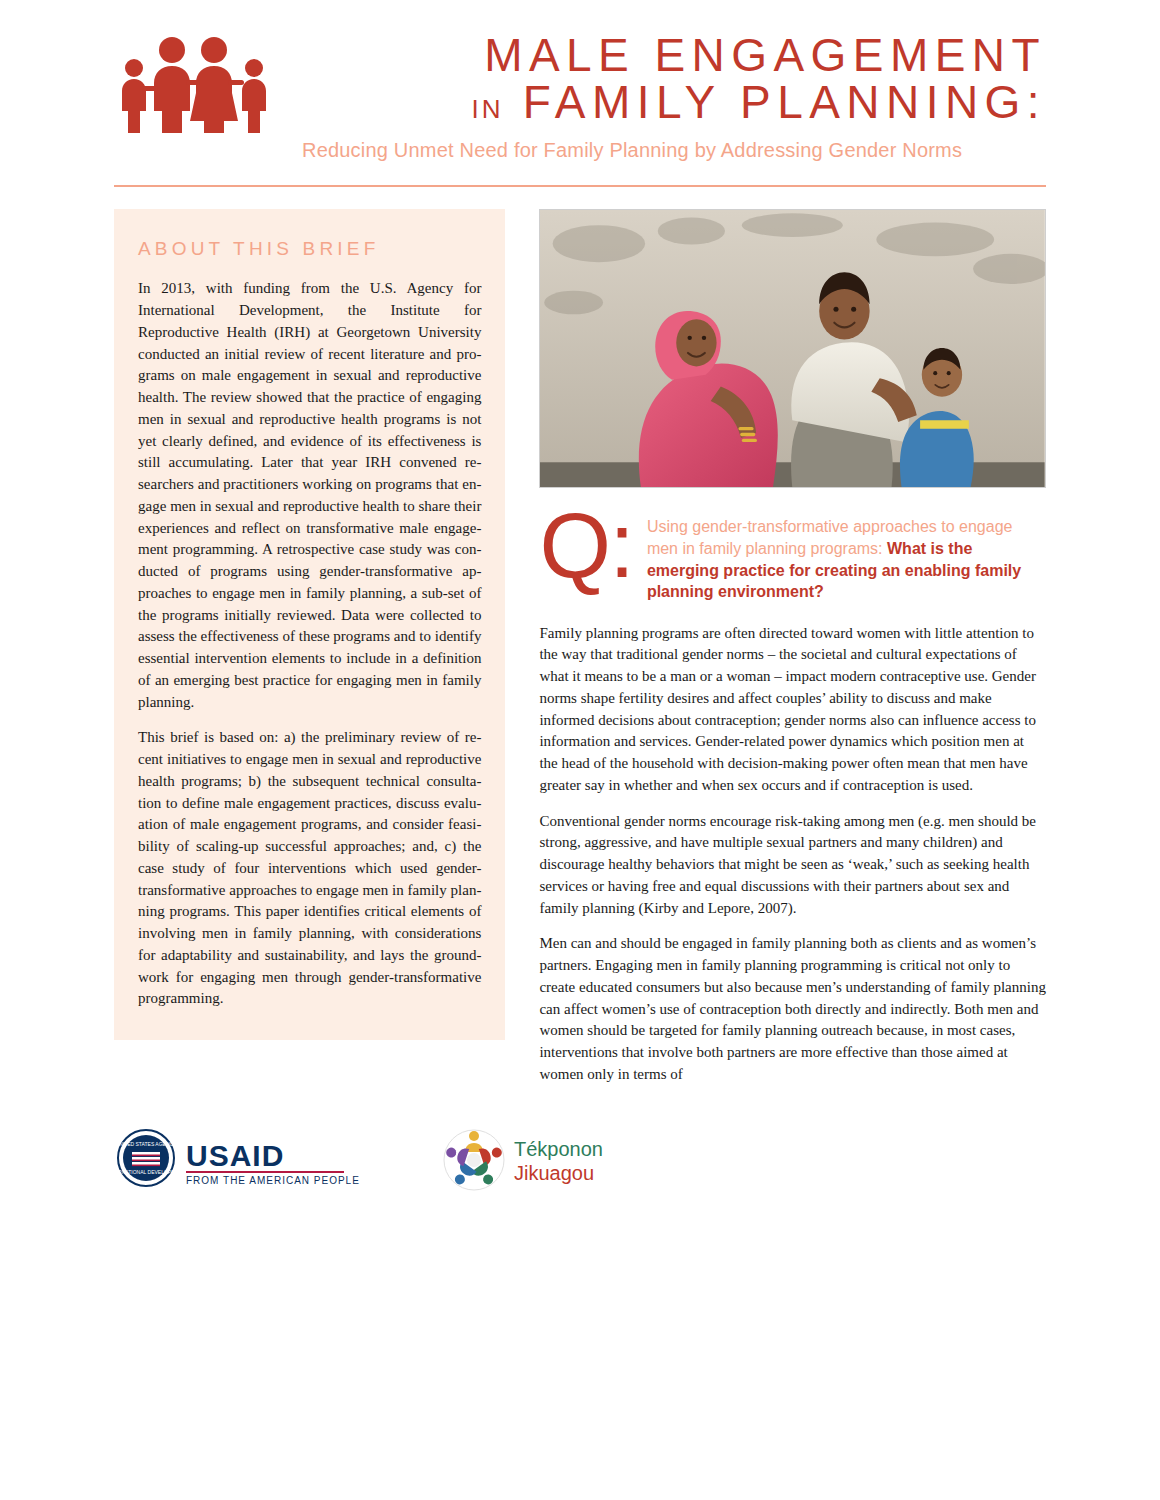MALE ENGAGEMENT IN FAMILY PLANNING:
Reducing Unmet Need for Family Planning by Addressing Gender Norms
ABOUT THIS BRIEF
In 2013, with funding from the U.S. Agency for International Development, the Institute for Reproductive Health (IRH) at Georgetown University conducted an initial review of recent literature and programs on male engagement in sexual and reproductive health. The review showed that the practice of engaging men in sexual and reproductive health programs is not yet clearly defined, and evidence of its effectiveness is still accumulating. Later that year IRH convened researchers and practitioners working on programs that engage men in sexual and reproductive health to share their experiences and reflect on transformative male engagement programming. A retrospective case study was conducted of programs using gender-transformative approaches to engage men in family planning, a sub-set of the programs initially reviewed. Data were collected to assess the effectiveness of these programs and to identify essential intervention elements to include in a definition of an emerging best practice for engaging men in family planning.
This brief is based on: a) the preliminary review of recent initiatives to engage men in sexual and reproductive health programs; b) the subsequent technical consultation to define male engagement practices, discuss evaluation of male engagement programs, and consider feasibility of scaling-up successful approaches; and, c) the case study of four interventions which used gender-transformative approaches to engage men in family planning programs. This paper identifies critical elements of involving men in family planning, with considerations for adaptability and sustainability, and lays the groundwork for engaging men through gender-transformative programming.
Q:
Using gender-transformative approaches to engage men in family planning programs: What is the emerging practice for creating an enabling family planning environment?
Family planning programs are often directed toward women with little attention to the way that traditional gender norms – the societal and cultural expectations of what it means to be a man or a woman – impact modern contraceptive use. Gender norms shape fertility desires and affect couples’ ability to discuss and make informed decisions about contraception; gender norms also can influence access to information and services. Gender-related power dynamics which position men at the head of the household with decision-making power often mean that men have greater say in whether and when sex occurs and if contraception is used.
Conventional gender norms encourage risk-taking among men (e.g. men should be strong, aggressive, and have multiple sexual partners and many children) and discourage healthy behaviors that might be seen as ‘weak,’ such as seeking health services or having free and equal discussions with their partners about sex and family planning (Kirby and Lepore, 2007).
Men can and should be engaged in family planning both as clients and as women’s partners. Engaging men in family planning programming is critical not only to create educated consumers but also because men’s understanding of family planning can affect women’s use of contraception both directly and indirectly. Both men and women should be targeted for family planning outreach because, in most cases, interventions that involve both partners are more effective than those aimed at women only in terms of
UNITED STATES AGENCY INTERNATIONAL DEVELOPMENT USAID FROM THE AMERICAN PEOPLE Tékponon Jikuagou